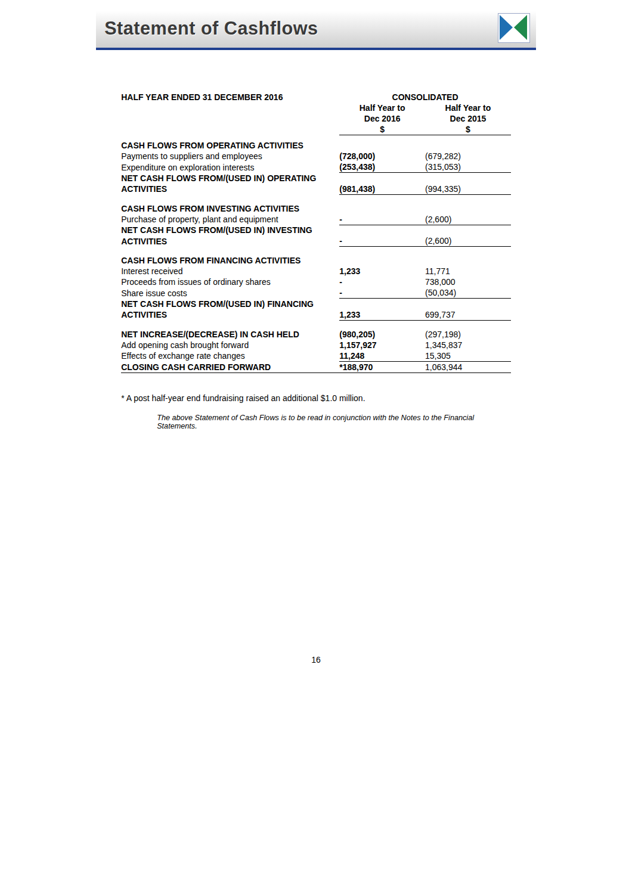Statement of Cashflows
| HALF YEAR ENDED 31 DECEMBER 2016 | CONSOLIDATED |
| | Half Year to | Half Year to |
| | Dec 2016 | Dec 2015 |
| | $ | $ |
| CASH FLOWS FROM OPERATING ACTIVITIES | | |
| Payments to suppliers and employees | (728,000) | (679,282) |
| Expenditure on exploration interests | (253,438) | (315,053) |
| NET CASH FLOWS FROM/(USED IN) OPERATING | | |
| ACTIVITIES | (981,438) | (994,335) |
| CASH FLOWS FROM INVESTING ACTIVITIES | | |
| Purchase of property, plant and equipment | - | (2,600) |
| NET CASH FLOWS FROM/(USED IN) INVESTING | | |
| ACTIVITIES | - | (2,600) |
| CASH FLOWS FROM FINANCING ACTIVITIES | | |
| Interest received | 1,233 | 11,771 |
| Proceeds from issues of ordinary shares | - | 738,000 |
| Share issue costs | - | (50,034) |
| NET CASH FLOWS FROM/(USED IN) FINANCING | | |
| ACTIVITIES | 1,233 | 699,737 |
| NET INCREASE/(DECREASE) IN CASH HELD | (980,205) | (297,198) |
| Add opening cash brought forward | 1,157,927 | 1,345,837 |
| Effects of exchange rate changes | 11,248 | 15,305 |
| CLOSING CASH CARRIED FORWARD | *188,970 | 1,063,944 |
* A post half-year end fundraising raised an additional $1.0 million.
The above Statement of Cash Flows is to be read in conjunction with the Notes to the Financial Statements.
16